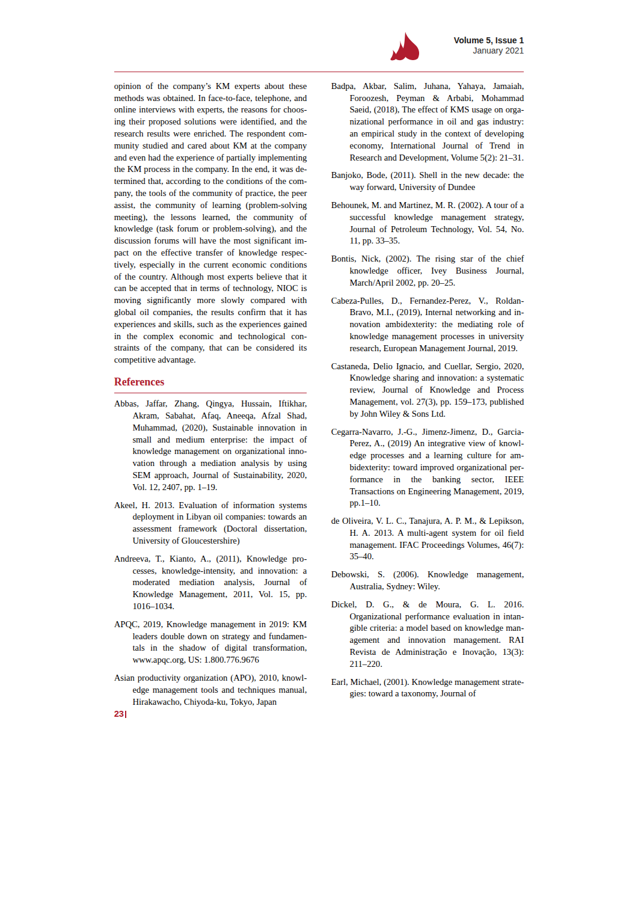Volume 5, Issue 1
January 2021
opinion of the company’s KM experts about these methods was obtained. In face-to-face, telephone, and online interviews with experts, the reasons for choosing their proposed solutions were identified, and the research results were enriched. The respondent community studied and cared about KM at the company and even had the experience of partially implementing the KM process in the company. In the end, it was determined that, according to the conditions of the company, the tools of the community of practice, the peer assist, the community of learning (problem-solving meeting), the lessons learned, the community of knowledge (task forum or problem-solving), and the discussion forums will have the most significant impact on the effective transfer of knowledge respectively, especially in the current economic conditions of the country. Although most experts believe that it can be accepted that in terms of technology, NIOC is moving significantly more slowly compared with global oil companies, the results confirm that it has experiences and skills, such as the experiences gained in the complex economic and technological constraints of the company, that can be considered its competitive advantage.
References
Abbas, Jaffar, Zhang, Qingya, Hussain, Iftikhar, Akram, Sabahat, Afaq, Aneeqa, Afzal Shad, Muhammad, (2020), Sustainable innovation in small and medium enterprise: the impact of knowledge management on organizational innovation through a mediation analysis by using SEM approach, Journal of Sustainability, 2020, Vol. 12, 2407, pp. 1–19.
Akeel, H. 2013. Evaluation of information systems deployment in Libyan oil companies: towards an assessment framework (Doctoral dissertation, University of Gloucestershire)
Andreeva, T., Kianto, A., (2011), Knowledge processes, knowledge-intensity, and innovation: a moderated mediation analysis, Journal of Knowledge Management, 2011, Vol. 15, pp. 1016–1034.
APQC, 2019, Knowledge management in 2019: KM leaders double down on strategy and fundamentals in the shadow of digital transformation, www.apqc.org, US: 1.800.776.9676
Asian productivity organization (APO), 2010, knowledge management tools and techniques manual, Hirakawacho, Chiyoda-ku, Tokyo, Japan
Badpa, Akbar, Salim, Juhana, Yahaya, Jamaiah, Foroozesh, Peyman & Arbabi, Mohammad Saeid, (2018), The effect of KMS usage on organizational performance in oil and gas industry: an empirical study in the context of developing economy, International Journal of Trend in Research and Development, Volume 5(2): 21–31.
Banjoko, Bode, (2011). Shell in the new decade: the way forward, University of Dundee
Behounek, M. and Martinez, M. R. (2002). A tour of a successful knowledge management strategy, Journal of Petroleum Technology, Vol. 54, No. 11, pp. 33–35.
Bontis, Nick, (2002). The rising star of the chief knowledge officer, Ivey Business Journal, March/April 2002, pp. 20–25.
Cabeza-Pulles, D., Fernandez-Perez, V., Roldan-Bravo, M.I., (2019), Internal networking and innovation ambidexterity: the mediating role of knowledge management processes in university research, European Management Journal, 2019.
Castaneda, Delio Ignacio, and Cuellar, Sergio, 2020, Knowledge sharing and innovation: a systematic review, Journal of Knowledge and Process Management, vol. 27(3), pp. 159–173, published by John Wiley & Sons Ltd.
Cegarra-Navarro, J.-G., Jimenz-Jimenz, D., Garcia-Perez, A., (2019) An integrative view of knowledge processes and a learning culture for ambidexterity: toward improved organizational performance in the banking sector, IEEE Transactions on Engineering Management, 2019, pp.1–10.
de Oliveira, V. L. C., Tanajura, A. P. M., & Lepikson, H. A. 2013. A multi-agent system for oil field management. IFAC Proceedings Volumes, 46(7): 35–40.
Debowski, S. (2006). Knowledge management, Australia, Sydney: Wiley.
Dickel, D. G., & de Moura, G. L. 2016. Organizational performance evaluation in intangible criteria: a model based on knowledge management and innovation management. RAI Revista de Administração e Inovação, 13(3): 211–220.
Earl, Michael, (2001). Knowledge management strategies: toward a taxonomy, Journal of
23